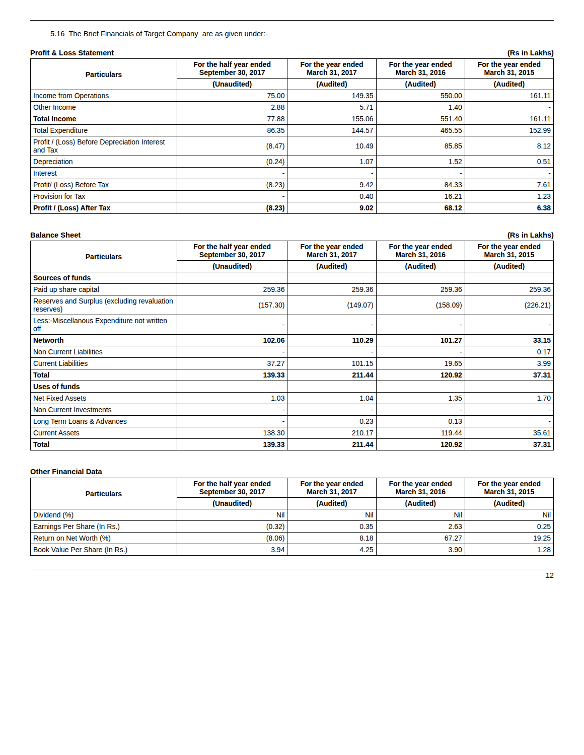5.16 The Brief Financials of Target Company are as given under:-
Profit & Loss Statement (Rs in Lakhs)
| Particulars | For the half year ended September 30, 2017 | For the year ended March 31, 2017 | For the year ended March 31, 2016 | For the year ended March 31, 2015 |
| --- | --- | --- | --- | --- |
| (Unaudited) | (Audited) | (Audited) | (Audited) |
| Income from Operations | 75.00 | 149.35 | 550.00 | 161.11 |
| Other Income | 2.88 | 5.71 | 1.40 | - |
| Total Income | 77.88 | 155.06 | 551.40 | 161.11 |
| Total Expenditure | 86.35 | 144.57 | 465.55 | 152.99 |
| Profit / (Loss) Before Depreciation Interest and Tax | (8.47) | 10.49 | 85.85 | 8.12 |
| Depreciation | (0.24) | 1.07 | 1.52 | 0.51 |
| Interest | - | - | - | - |
| Profit/ (Loss) Before Tax | (8.23) | 9.42 | 84.33 | 7.61 |
| Provision for Tax | - | 0.40 | 16.21 | 1.23 |
| Profit / (Loss) After Tax | (8.23) | 9.02 | 68.12 | 6.38 |
Balance Sheet (Rs in Lakhs)
| Particulars | For the half year ended September 30, 2017 | For the year ended March 31, 2017 | For the year ended March 31, 2016 | For the year ended March 31, 2015 |
| --- | --- | --- | --- | --- |
| (Unaudited) | (Audited) | (Audited) | (Audited) |
| Sources of funds | | | | |
| Paid up share capital | 259.36 | 259.36 | 259.36 | 259.36 |
| Reserves and Surplus (excluding revaluation reserves) | (157.30) | (149.07) | (158.09) | (226.21) |
| Less:-Miscellanous Expenditure not written off | - | - | - | - |
| Networth | 102.06 | 110.29 | 101.27 | 33.15 |
| Non Current Liabilities | - | - | - | 0.17 |
| Current Liabilities | 37.27 | 101.15 | 19.65 | 3.99 |
| Total | 139.33 | 211.44 | 120.92 | 37.31 |
| Uses of funds | | | | |
| Net Fixed Assets | 1.03 | 1.04 | 1.35 | 1.70 |
| Non Current Investments | - | - | - | - |
| Long Term Loans & Advances | - | 0.23 | 0.13 | - |
| Current Assets | 138.30 | 210.17 | 119.44 | 35.61 |
| Total | 139.33 | 211.44 | 120.92 | 37.31 |
Other Financial Data
| Particulars | For the half year ended September 30, 2017 | For the year ended March 31, 2017 | For the year ended March 31, 2016 | For the year ended March 31, 2015 |
| --- | --- | --- | --- | --- |
| (Unaudited) | (Audited) | (Audited) | (Audited) |
| Dividend (%) | Nil | Nil | Nil | Nil |
| Earnings Per Share (In Rs.) | (0.32) | 0.35 | 2.63 | 0.25 |
| Return on Net Worth (%) | (8.06) | 8.18 | 67.27 | 19.25 |
| Book Value Per Share (In Rs.) | 3.94 | 4.25 | 3.90 | 1.28 |
12